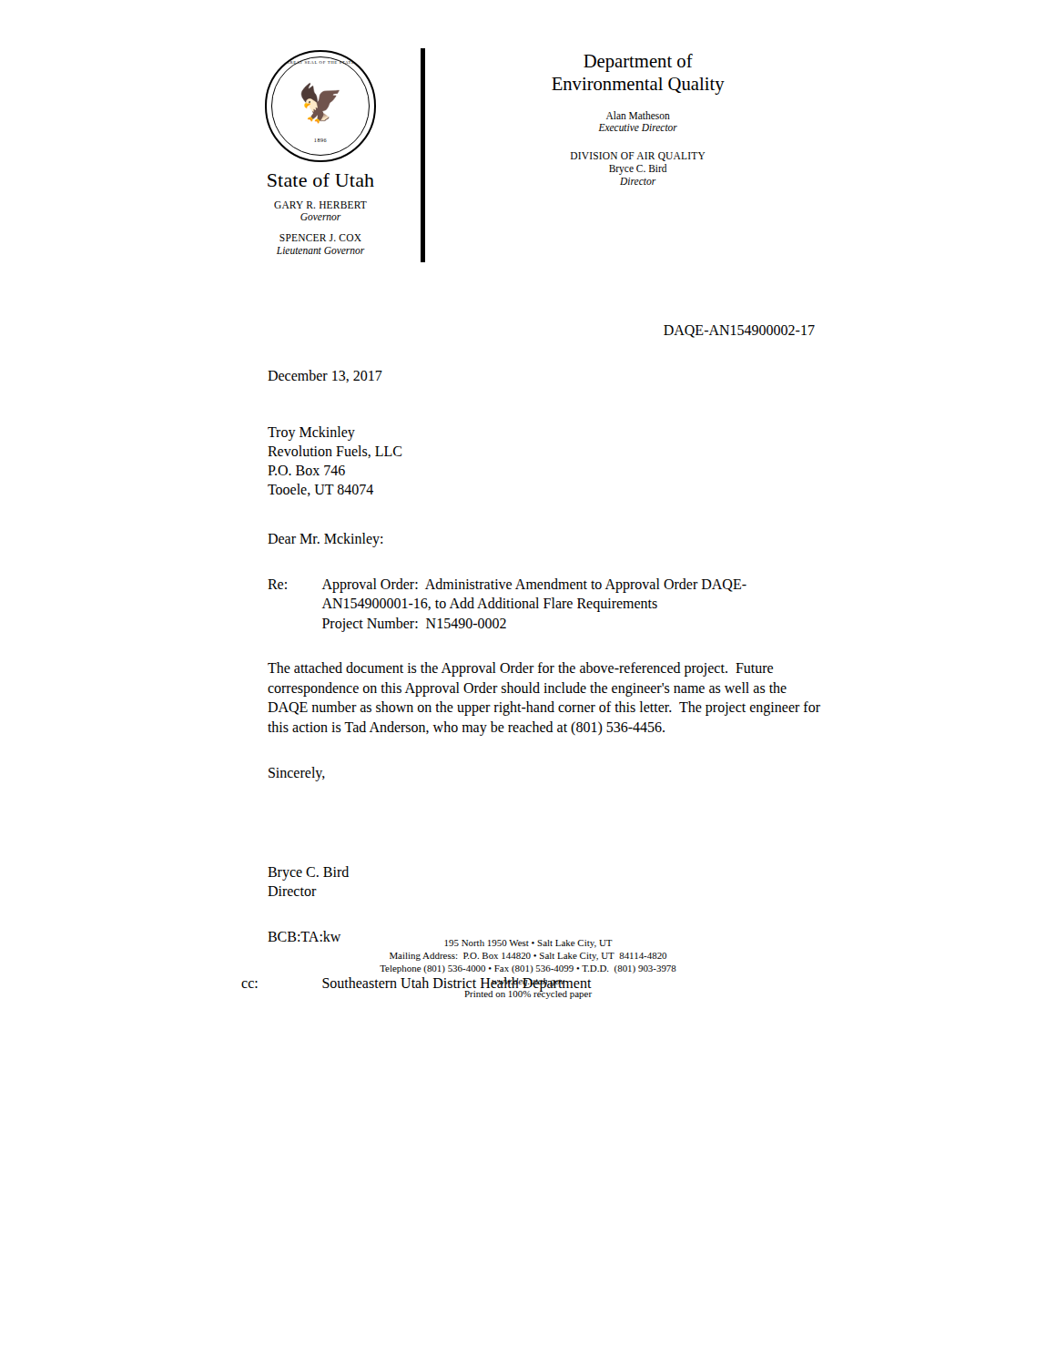GREAT SEAL OF THE STATE
🦅
1896
State of Utah
GARY R. HERBERT
Governor
SPENCER J. COX
Lieutenant Governor
Department of
Environmental Quality
Alan Matheson
Executive Director
DIVISION OF AIR QUALITY
Bryce C. Bird
Director
DAQE-AN154900002-17
December 13, 2017
Troy Mckinley
Revolution Fuels, LLC
P.O. Box 746
Tooele, UT 84074
Dear Mr. Mckinley:
Re:
Approval Order: Administrative Amendment to Approval Order DAQE-AN154900001-16, to Add Additional Flare Requirements
Project Number: N15490-0002
The attached document is the Approval Order for the above-referenced project. Future correspondence on this Approval Order should include the engineer's name as well as the DAQE number as shown on the upper right-hand corner of this letter. The project engineer for this action is Tad Anderson, who may be reached at (801) 536-4456.
Sincerely,
Bryce C. Bird
Director
BCB:TA:kw
cc:
Southeastern Utah District Health Department
195 North 1950 West • Salt Lake City, UT
Mailing Address: P.O. Box 144820 • Salt Lake City, UT 84114-4820
Telephone (801) 536-4000 • Fax (801) 536-4099 • T.D.D. (801) 903-3978
www.deq.utah.gov
Printed on 100% recycled paper